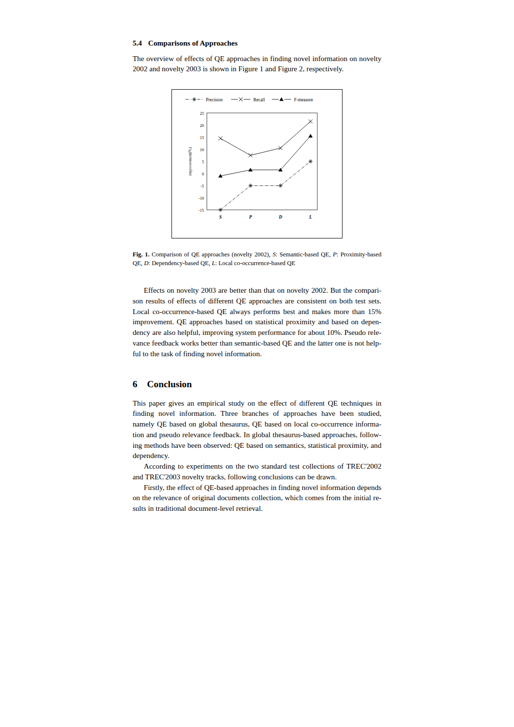5.4 Comparisons of Approaches
The overview of effects of QE approaches in finding novel information on novelty 2002 and novelty 2003 is shown in Figure 1 and Figure 2, respectively.
Precision Recall F-measure 25 20 15 10 5 0 -5 -10 -15 improvement(%) S P D L
Fig. 1. Comparison of QE approaches (novelty 2002), S: Semantic-based QE, P: Proximity-based QE, D: Dependency-based QE, L: Local co-occurrence-based QE
Effects on novelty 2003 are better than that on novelty 2002. But the comparison results of effects of different QE approaches are consistent on both test sets. Local co-occurrence-based QE always performs best and makes more than 15% improvement. QE approaches based on statistical proximity and based on dependency are also helpful, improving system performance for about 10%. Pseudo relevance feedback works better than semantic-based QE and the latter one is not helpful to the task of finding novel information.
6 Conclusion
This paper gives an empirical study on the effect of different QE techniques in finding novel information. Three branches of approaches have been studied, namely QE based on global thesaurus, QE based on local co-occurrence information and pseudo relevance feedback. In global thesaurus-based approaches, following methods have been observed: QE based on semantics, statistical proximity, and dependency.
According to experiments on the two standard test collections of TREC'2002 and TREC'2003 novelty tracks, following conclusions can be drawn.
Firstly, the effect of QE-based approaches in finding novel information depends on the relevance of original documents collection, which comes from the initial results in traditional document-level retrieval.